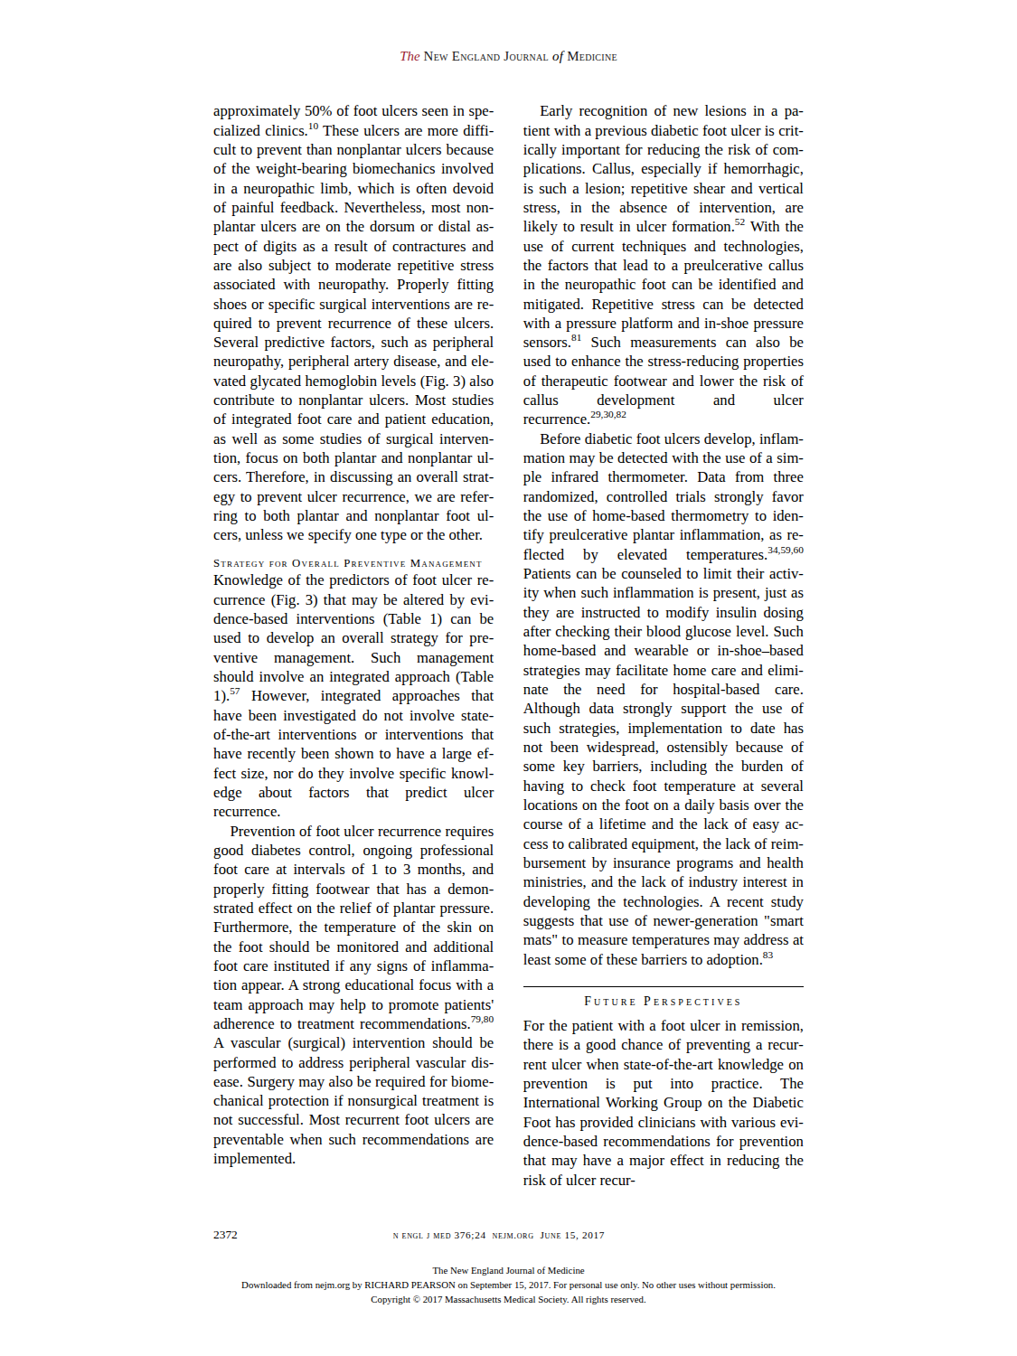The New England Journal of Medicine
approximately 50% of foot ulcers seen in specialized clinics.10 These ulcers are more difficult to prevent than nonplantar ulcers because of the weight-bearing biomechanics involved in a neuropathic limb, which is often devoid of painful feedback. Nevertheless, most nonplantar ulcers are on the dorsum or distal aspect of digits as a result of contractures and are also subject to moderate repetitive stress associated with neuropathy. Properly fitting shoes or specific surgical interventions are required to prevent recurrence of these ulcers. Several predictive factors, such as peripheral neuropathy, peripheral artery disease, and elevated glycated hemoglobin levels (Fig. 3) also contribute to nonplantar ulcers. Most studies of integrated foot care and patient education, as well as some studies of surgical intervention, focus on both plantar and nonplantar ulcers. Therefore, in discussing an overall strategy to prevent ulcer recurrence, we are referring to both plantar and nonplantar foot ulcers, unless we specify one type or the other.
Strategy for Overall Preventive Management
Knowledge of the predictors of foot ulcer recurrence (Fig. 3) that may be altered by evidence-based interventions (Table 1) can be used to develop an overall strategy for preventive management. Such management should involve an integrated approach (Table 1).57 However, integrated approaches that have been investigated do not involve state-of-the-art interventions or interventions that have recently been shown to have a large effect size, nor do they involve specific knowledge about factors that predict ulcer recurrence.
Prevention of foot ulcer recurrence requires good diabetes control, ongoing professional foot care at intervals of 1 to 3 months, and properly fitting footwear that has a demonstrated effect on the relief of plantar pressure. Furthermore, the temperature of the skin on the foot should be monitored and additional foot care instituted if any signs of inflammation appear. A strong educational focus with a team approach may help to promote patients' adherence to treatment recommendations.79,80 A vascular (surgical) intervention should be performed to address peripheral vascular disease. Surgery may also be required for biomechanical protection if nonsurgical treatment is not successful. Most recurrent foot ulcers are preventable when such recommendations are implemented.
Early recognition of new lesions in a patient with a previous diabetic foot ulcer is critically important for reducing the risk of complications. Callus, especially if hemorrhagic, is such a lesion; repetitive shear and vertical stress, in the absence of intervention, are likely to result in ulcer formation.52 With the use of current techniques and technologies, the factors that lead to a preulcerative callus in the neuropathic foot can be identified and mitigated. Repetitive stress can be detected with a pressure platform and in-shoe pressure sensors.81 Such measurements can also be used to enhance the stress-reducing properties of therapeutic footwear and lower the risk of callus development and ulcer recurrence.29,30,82
Before diabetic foot ulcers develop, inflammation may be detected with the use of a simple infrared thermometer. Data from three randomized, controlled trials strongly favor the use of home-based thermometry to identify preulcerative plantar inflammation, as reflected by elevated temperatures.34,59,60 Patients can be counseled to limit their activity when such inflammation is present, just as they are instructed to modify insulin dosing after checking their blood glucose level. Such home-based and wearable or in-shoe–based strategies may facilitate home care and eliminate the need for hospital-based care. Although data strongly support the use of such strategies, implementation to date has not been widespread, ostensibly because of some key barriers, including the burden of having to check foot temperature at several locations on the foot on a daily basis over the course of a lifetime and the lack of easy access to calibrated equipment, the lack of reimbursement by insurance programs and health ministries, and the lack of industry interest in developing the technologies. A recent study suggests that use of newer-generation "smart mats" to measure temperatures may address at least some of these barriers to adoption.83
Future Perspectives
For the patient with a foot ulcer in remission, there is a good chance of preventing a recurrent ulcer when state-of-the-art knowledge on prevention is put into practice. The International Working Group on the Diabetic Foot has provided clinicians with various evidence-based recommendations for prevention that may have a major effect in reducing the risk of ulcer recur-
2372 n engl j med 376;24 nejm.org June 15, 2017
The New England Journal of Medicine
Downloaded from nejm.org by RICHARD PEARSON on September 15, 2017. For personal use only. No other uses without permission.
Copyright © 2017 Massachusetts Medical Society. All rights reserved.